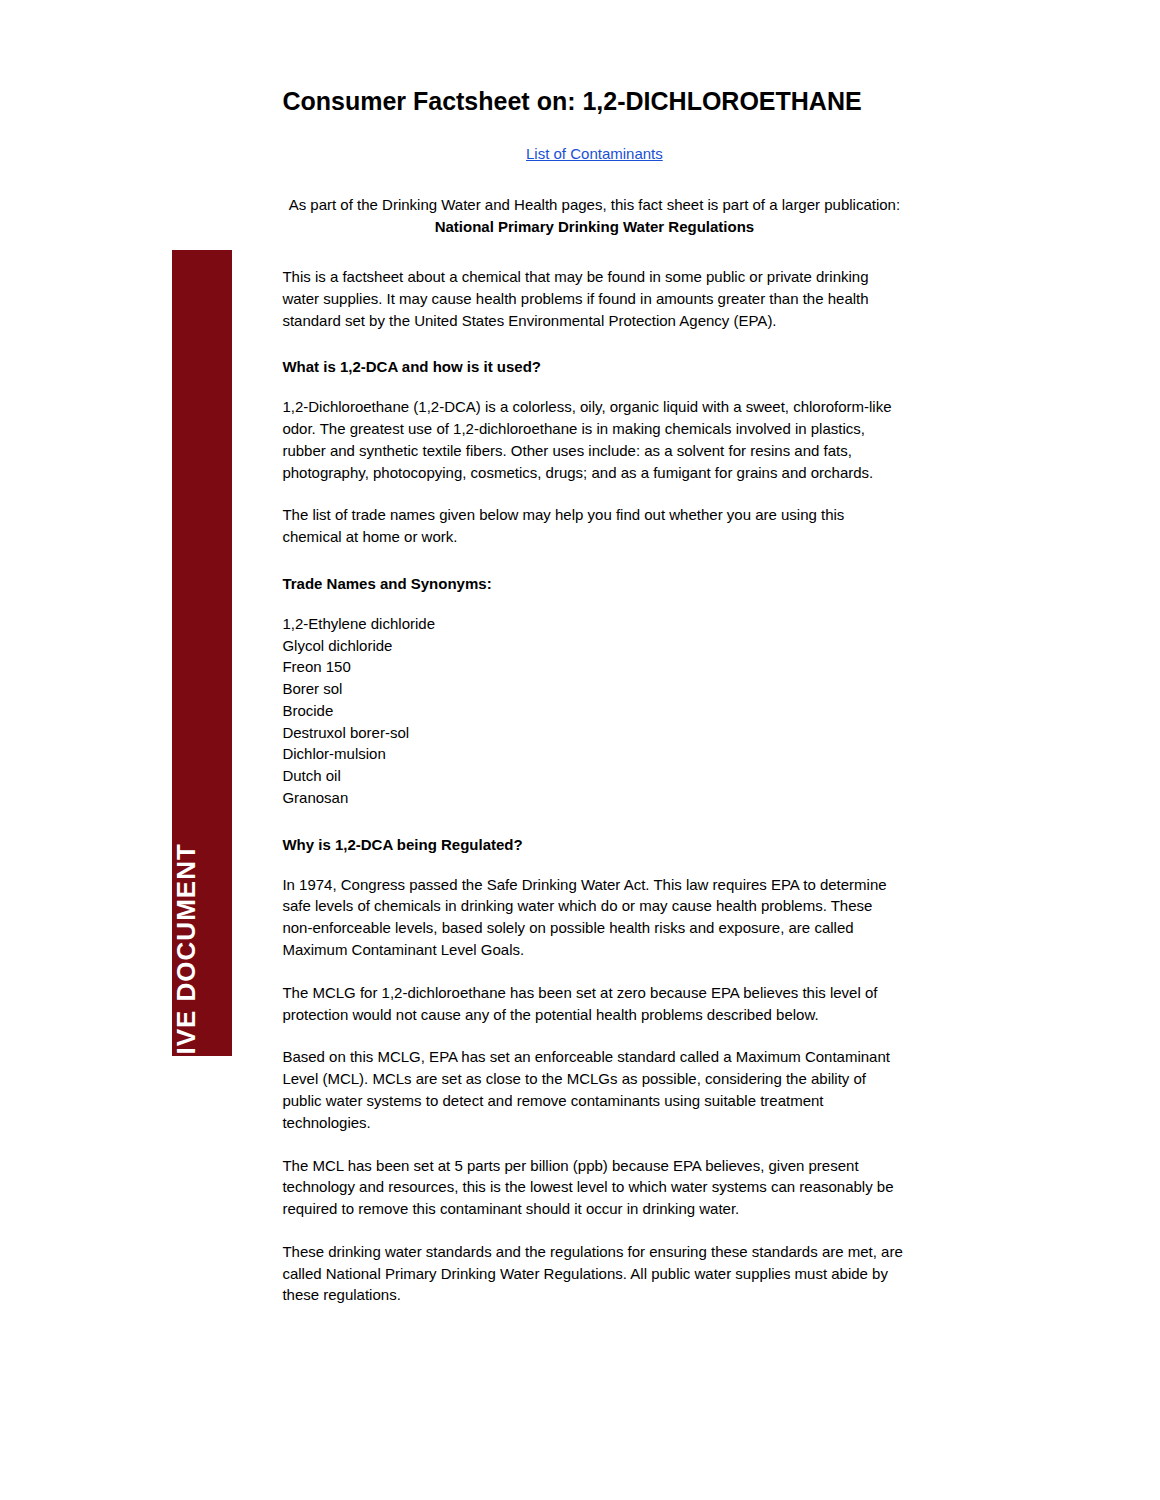US EPA ARCHIVE DOCUMENT
Consumer Factsheet on: 1,2-DICHLOROETHANE
List of Contaminants
As part of the Drinking Water and Health pages, this fact sheet is part of a larger publication:
National Primary Drinking Water Regulations
This is a factsheet about a chemical that may be found in some public or private drinking water supplies. It may cause health problems if found in amounts greater than the health standard set by the United States Environmental Protection Agency (EPA).
What is 1,2-DCA and how is it used?
1,2-Dichloroethane (1,2-DCA) is a colorless, oily, organic liquid with a sweet, chloroform-like odor. The greatest use of 1,2-dichloroethane is in making chemicals involved in plastics, rubber and synthetic textile fibers. Other uses include: as a solvent for resins and fats, photography, photocopying, cosmetics, drugs; and as a fumigant for grains and orchards.
The list of trade names given below may help you find out whether you are using this chemical at home or work.
Trade Names and Synonyms:
1,2-Ethylene dichloride
Glycol dichloride
Freon 150
Borer sol
Brocide
Destruxol borer-sol
Dichlor-mulsion
Dutch oil
Granosan
Why is 1,2-DCA being Regulated?
In 1974, Congress passed the Safe Drinking Water Act. This law requires EPA to determine safe levels of chemicals in drinking water which do or may cause health problems. These non-enforceable levels, based solely on possible health risks and exposure, are called Maximum Contaminant Level Goals.
The MCLG for 1,2-dichloroethane has been set at zero because EPA believes this level of protection would not cause any of the potential health problems described below.
Based on this MCLG, EPA has set an enforceable standard called a Maximum Contaminant Level (MCL). MCLs are set as close to the MCLGs as possible, considering the ability of public water systems to detect and remove contaminants using suitable treatment technologies.
The MCL has been set at 5 parts per billion (ppb) because EPA believes, given present technology and resources, this is the lowest level to which water systems can reasonably be required to remove this contaminant should it occur in drinking water.
These drinking water standards and the regulations for ensuring these standards are met, are called National Primary Drinking Water Regulations. All public water supplies must abide by these regulations.